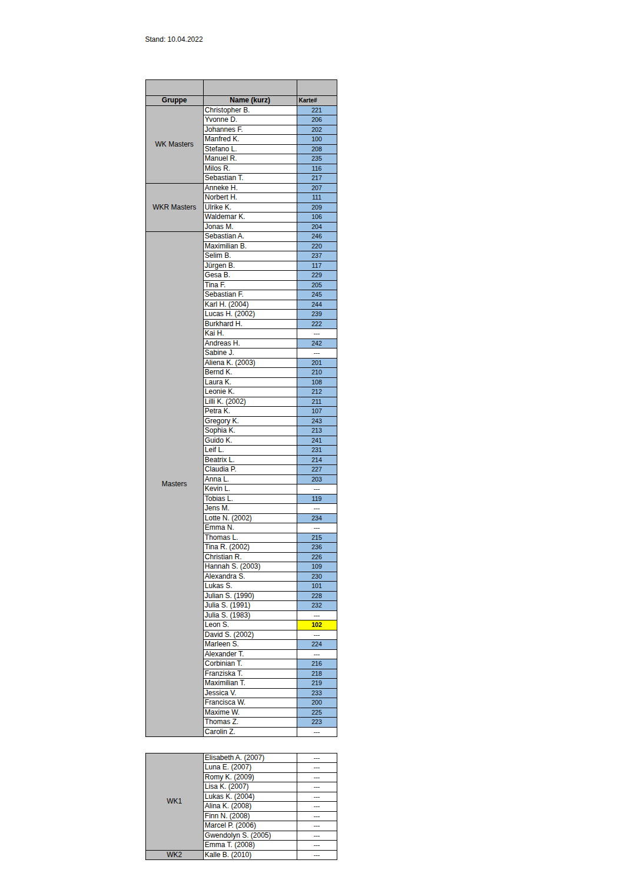Stand: 10.04.2022
| Gruppe | Name (kurz) | Karte# |
| --- | --- | --- |
| WK Masters | Christopher B. | 221 |
| Yvonne D. | 206 |
| Johannes F. | 202 |
| Manfred K. | 100 |
| Stefano L. | 208 |
| Manuel R. | 235 |
| Milos R. | 116 |
| Sebastian T. | 217 |
| WKR Masters | Anneke H. | 207 |
| Norbert H. | 111 |
| Ulrike K. | 209 |
| Waldemar K. | 106 |
| Jonas M. | 204 |
| Masters | Sebastian A. | 246 |
| Maximilian B. | 220 |
| Selim B. | 237 |
| Jürgen B. | 117 |
| Gesa B. | 229 |
| Tina F. | 205 |
| Sebastian F. | 245 |
| Karl H. (2004) | 244 |
| Lucas H. (2002) | 239 |
| Burkhard H. | 222 |
| Kai H. | --- |
| Andreas H. | 242 |
| Sabine J. | --- |
| Aliena K. (2003) | 201 |
| Bernd K. | 210 |
| Laura K. | 108 |
| Leonie K. | 212 |
| Lilli K. (2002) | 211 |
| Petra K. | 107 |
| Gregory K. | 243 |
| Sophia K. | 213 |
| Guido K. | 241 |
| Leif L. | 231 |
| Beatrix L. | 214 |
| Claudia P. | 227 |
| Anna L. | 203 |
| Kevin L. | --- |
| Tobias L. | 119 |
| Jens M. | --- |
| Lotte N. (2002) | 234 |
| Emma N. | --- |
| Thomas L. | 215 |
| Tina R. (2002) | 236 |
| Christian R. | 226 |
| Hannah S. (2003) | 109 |
| Alexandra S. | 230 |
| Lukas S. | 101 |
| Julian S. (1990) | 228 |
| Julia S. (1991) | 232 |
| Julia S. (1983) | --- |
| Leon S. | 102 |
| David S. (2002) | --- |
| Marleen S. | 224 |
| Alexander T. | --- |
| Corbinian T. | 216 |
| Franziska T. | 218 |
| Maximilian T. | 219 |
| Jessica V. | 233 |
| Francisca W. | 200 |
| Maxime W. | 225 |
| Thomas Z. | 223 |
| Carolin Z. | --- |
| WK1 | Elisabeth A. (2007) | --- |
| Luna E. (2007) | --- |
| Romy K. (2009) | --- |
| Lisa K. (2007) | --- |
| Lukas K. (2004) | --- |
| Alina K. (2008) | --- |
| Finn N. (2008) | --- |
| Marcel P. (2006) | --- |
| Gwendolyn S. (2005) | --- |
| Emma T. (2008) | --- |
| WK2 | Kalle B. (2010) | --- |